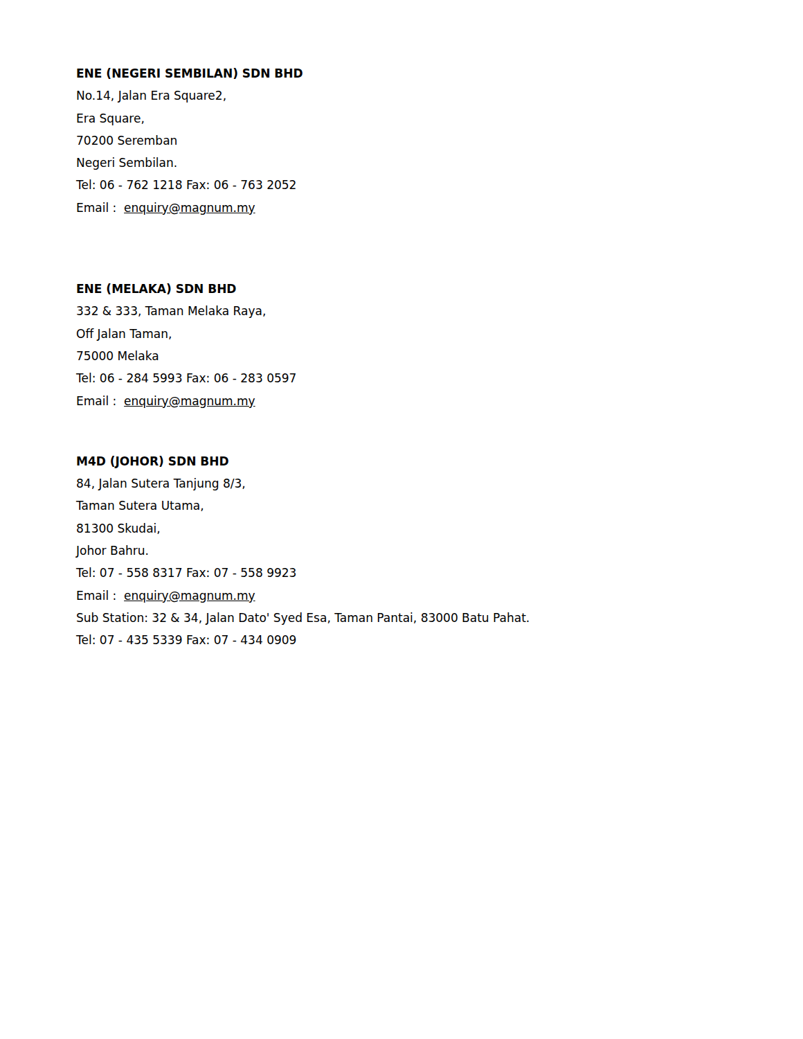ENE (NEGERI SEMBILAN) SDN BHD
No.14, Jalan Era Square2,
Era Square,
70200 Seremban
Negeri Sembilan.
Tel: 06 - 762 1218 Fax: 06 - 763 2052
Email : enquiry@magnum.my
ENE (MELAKA) SDN BHD
332 & 333, Taman Melaka Raya,
Off Jalan Taman,
75000 Melaka
Tel: 06 - 284 5993 Fax: 06 - 283 0597
Email : enquiry@magnum.my
M4D (JOHOR) SDN BHD
84, Jalan Sutera Tanjung 8/3,
Taman Sutera Utama,
81300 Skudai,
Johor Bahru.
Tel: 07 - 558 8317 Fax: 07 - 558 9923
Email : enquiry@magnum.my
Sub Station: 32 & 34, Jalan Dato' Syed Esa, Taman Pantai, 83000 Batu Pahat.
Tel: 07 - 435 5339 Fax: 07 - 434 0909